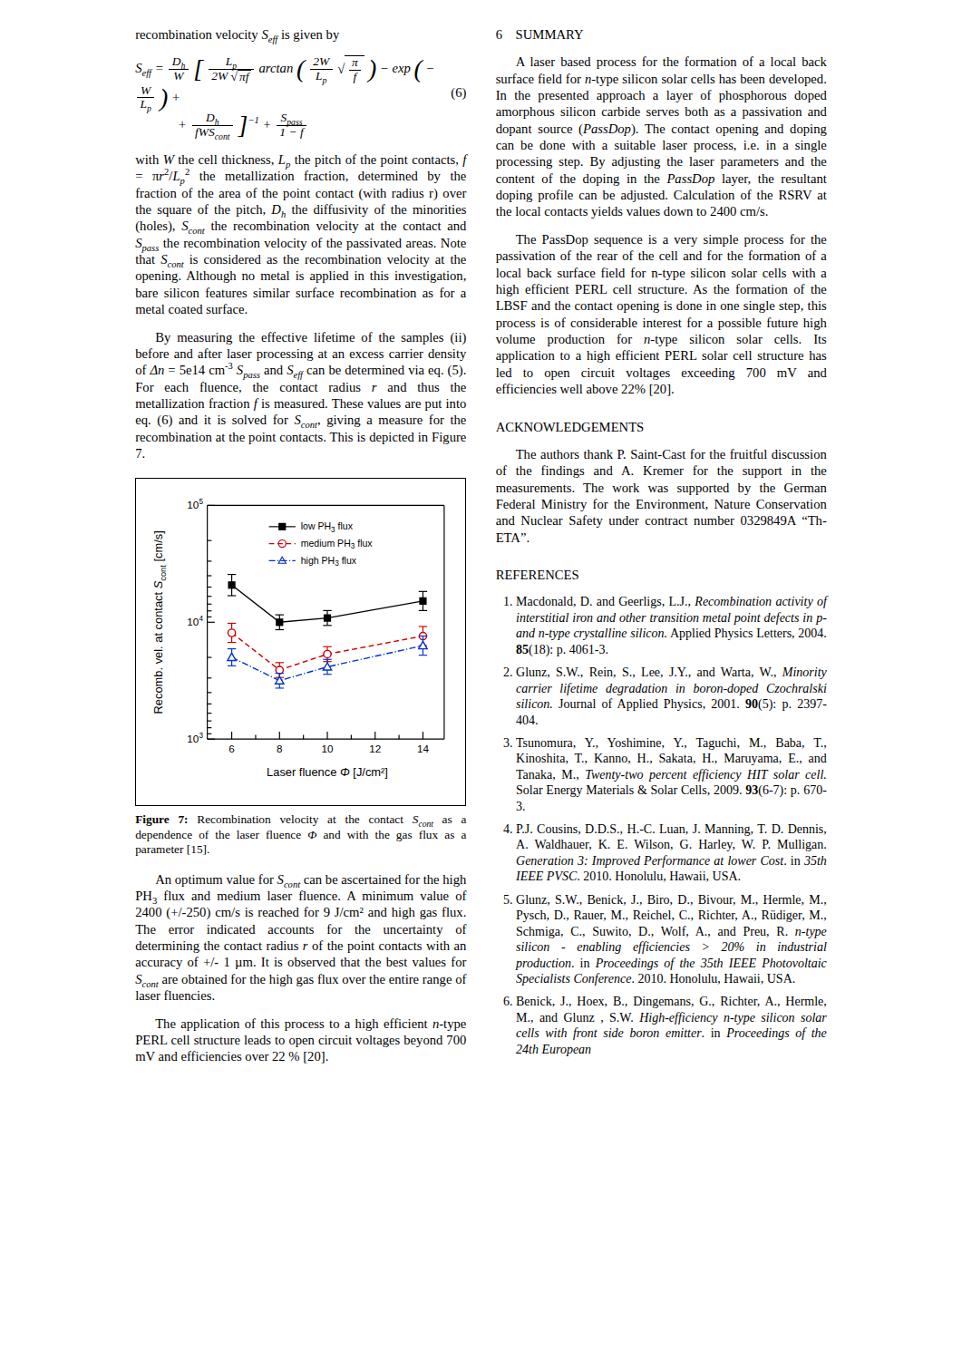recombination velocity Seff is given by
Seff = Dh W [ Lp 2W √πf arctan ( 2W Lp √πf ) − exp ( − WLp ) + (6) + Dh fWScont ]−1 + Spass 1 − f
with W the cell thickness, Lp the pitch of the point contacts, f = πr2/Lp2 the metallization fraction, determined by the fraction of the area of the point contact (with radius r) over the square of the pitch, Dh the diffusivity of the minorities (holes), Scont the recombination velocity at the contact and Spass the recombination velocity of the passivated areas. Note that Scont is considered as the recombination velocity at the opening. Although no metal is applied in this investigation, bare silicon features similar surface recombination as for a metal coated surface.
By measuring the effective lifetime of the samples (ii) before and after laser processing at an excess carrier density of Δn = 5e14 cm-3 Spass and Seff can be determined via eq. (5). For each fluence, the contact radius r and thus the metallization fraction f is measured. These values are put into eq. (6) and it is solved for Scont, giving a measure for the recombination at the point contacts. This is depicted in Figure 7.
105 104 103 6 8 10 12 14 Laser fluence Φ [J/cm²] Recomb. vel. at contact Scont [cm/s] low PH3 flux medium PH3 flux high PH3 flux
Figure 7: Recombination velocity at the contact Scont as a dependence of the laser fluence Φ and with the gas flux as a parameter [15].
An optimum value for Scont can be ascertained for the high PH3 flux and medium laser fluence. A minimum value of 2400 (+/-250) cm/s is reached for 9 J/cm² and high gas flux. The error indicated accounts for the uncertainty of determining the contact radius r of the point contacts with an accuracy of +/- 1 µm. It is observed that the best values for Scont are obtained for the high gas flux over the entire range of laser fluencies.
The application of this process to a high efficient n-type PERL cell structure leads to open circuit voltages beyond 700 mV and efficiencies over 22 % [20].
6 SUMMARY
A laser based process for the formation of a local back surface field for n-type silicon solar cells has been developed. In the presented approach a layer of phosphorous doped amorphous silicon carbide serves both as a passivation and dopant source (PassDop). The contact opening and doping can be done with a suitable laser process, i.e. in a single processing step. By adjusting the laser parameters and the content of the doping in the PassDop layer, the resultant doping profile can be adjusted. Calculation of the RSRV at the local contacts yields values down to 2400 cm/s.
The PassDop sequence is a very simple process for the passivation of the rear of the cell and for the formation of a local back surface field for n-type silicon solar cells with a high efficient PERL cell structure. As the formation of the LBSF and the contact opening is done in one single step, this process is of considerable interest for a possible future high volume production for n-type silicon solar cells. Its application to a high efficient PERL solar cell structure has led to open circuit voltages exceeding 700 mV and efficiencies well above 22% [20].
ACKNOWLEDGEMENTS
The authors thank P. Saint-Cast for the fruitful discussion of the findings and A. Kremer for the support in the measurements. The work was supported by the German Federal Ministry for the Environment, Nature Conservation and Nuclear Safety under contract number 0329849A “Th-ETA”.
REFERENCES
Macdonald, D. and Geerligs, L.J., Recombination activity of interstitial iron and other transition metal point defects in p- and n-type crystalline silicon. Applied Physics Letters, 2004. 85(18): p. 4061-3.
Glunz, S.W., Rein, S., Lee, J.Y., and Warta, W., Minority carrier lifetime degradation in boron-doped Czochralski silicon. Journal of Applied Physics, 2001. 90(5): p. 2397-404.
Tsunomura, Y., Yoshimine, Y., Taguchi, M., Baba, T., Kinoshita, T., Kanno, H., Sakata, H., Maruyama, E., and Tanaka, M., Twenty-two percent efficiency HIT solar cell. Solar Energy Materials & Solar Cells, 2009. 93(6-7): p. 670-3.
P.J. Cousins, D.D.S., H.-C. Luan, J. Manning, T. D. Dennis, A. Waldhauer, K. E. Wilson, G. Harley, W. P. Mulligan. Generation 3: Improved Performance at lower Cost. in 35th IEEE PVSC. 2010. Honolulu, Hawaii, USA.
Glunz, S.W., Benick, J., Biro, D., Bivour, M., Hermle, M., Pysch, D., Rauer, M., Reichel, C., Richter, A., Rüdiger, M., Schmiga, C., Suwito, D., Wolf, A., and Preu, R. n-type silicon - enabling efficiencies > 20% in industrial production. in Proceedings of the 35th IEEE Photovoltaic Specialists Conference. 2010. Honolulu, Hawaii, USA.
Benick, J., Hoex, B., Dingemans, G., Richter, A., Hermle, M., and Glunz , S.W. High-efficiency n-type silicon solar cells with front side boron emitter. in Proceedings of the 24th European